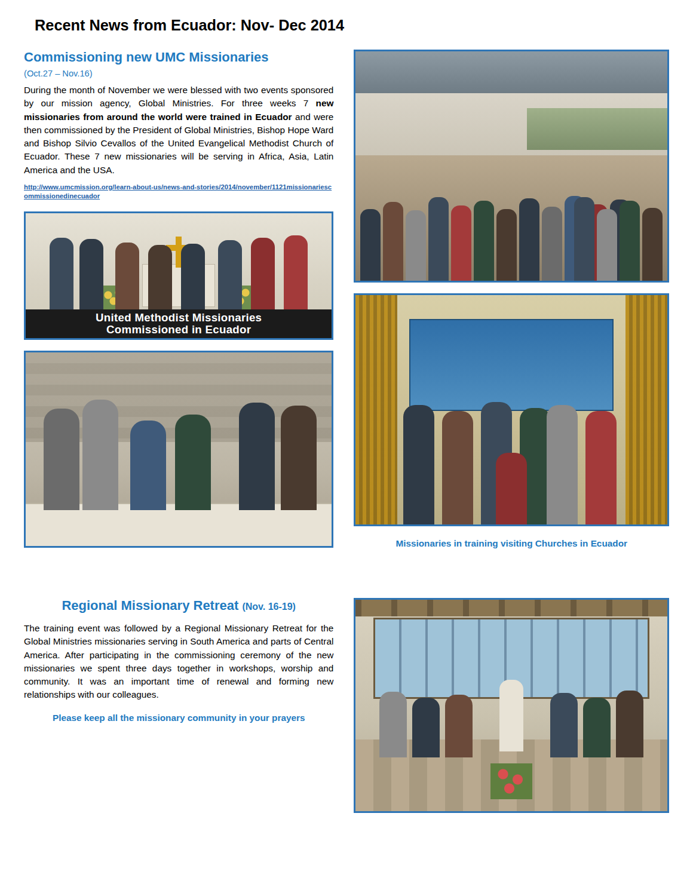Recent News from Ecuador: Nov- Dec 2014
Commissioning new UMC Missionaries
(Oct.27 – Nov.16)
During the month of November we were blessed with two events sponsored by our mission agency, Global Ministries. For three weeks 7 new missionaries from around the world were trained in Ecuador and were then commissioned by the President of Global Ministries, Bishop Hope Ward and Bishop Silvio Cevallos of the United Evangelical Methodist Church of Ecuador. These 7 new missionaries will be serving in Africa, Asia, Latin America and the USA.
http://www.umcmission.org/learn-about-us/news-and-stories/2014/november/1121missionariescommissionedinecuador
United Methodist Missionaries
Commissioned in Ecuador
Missionaries in training visiting Churches in Ecuador
Regional Missionary Retreat (Nov. 16-19)
The training event was followed by a Regional Missionary Retreat for the Global Ministries missionaries serving in South America and parts of Central America. After participating in the commissioning ceremony of the new missionaries we spent three days together in workshops, worship and community. It was an important time of renewal and forming new relationships with our colleagues.
Please keep all the missionary community in your prayers